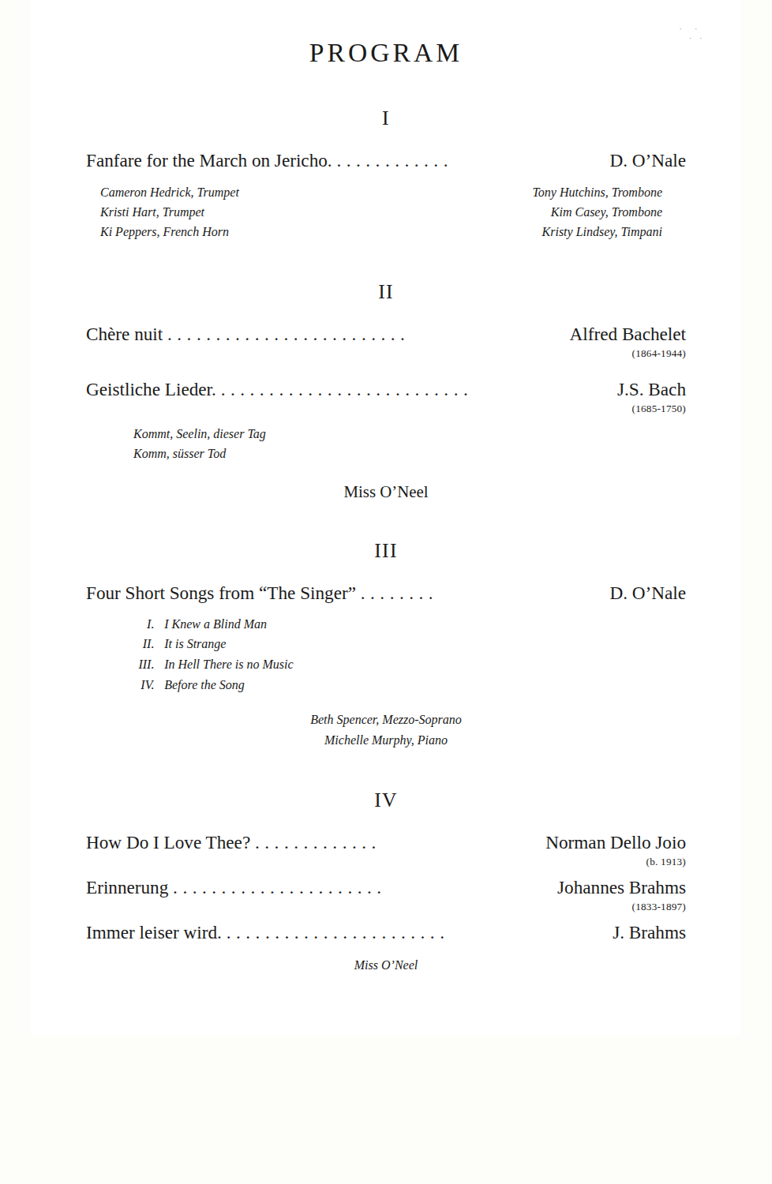· ·
· ·
PROGRAM
I
Fanfare for the March on Jericho. ............ D. O’Nale
Cameron Hedrick, Trumpet
Kristi Hart, Trumpet
Ki Peppers, French Horn
Tony Hutchins, Trombone
Kim Casey, Trombone
Kristy Lindsey, Timpani
II
Chère nuit ......................... Alfred Bachelet
(1864-1944)
Geistliche Lieder. .......................... J.S. Bach
(1685-1750)
Kommt, Seelin, dieser Tag
Komm, süsser Tod
Miss O’Neel
III
Four Short Songs from “The Singer” ........ D. O’Nale
| I. | I Knew a Blind Man |
| II. | It is Strange |
| III. | In Hell There is no Music |
| IV. | Before the Song |
Beth Spencer, Mezzo-Soprano
Michelle Murphy, Piano
IV
How Do I Love Thee? ............. Norman Dello Joio
(b. 1913)
Erinnerung ...................... Johannes Brahms
(1833-1897)
Immer leiser wird. ....................... J. Brahms
Miss O’Neel